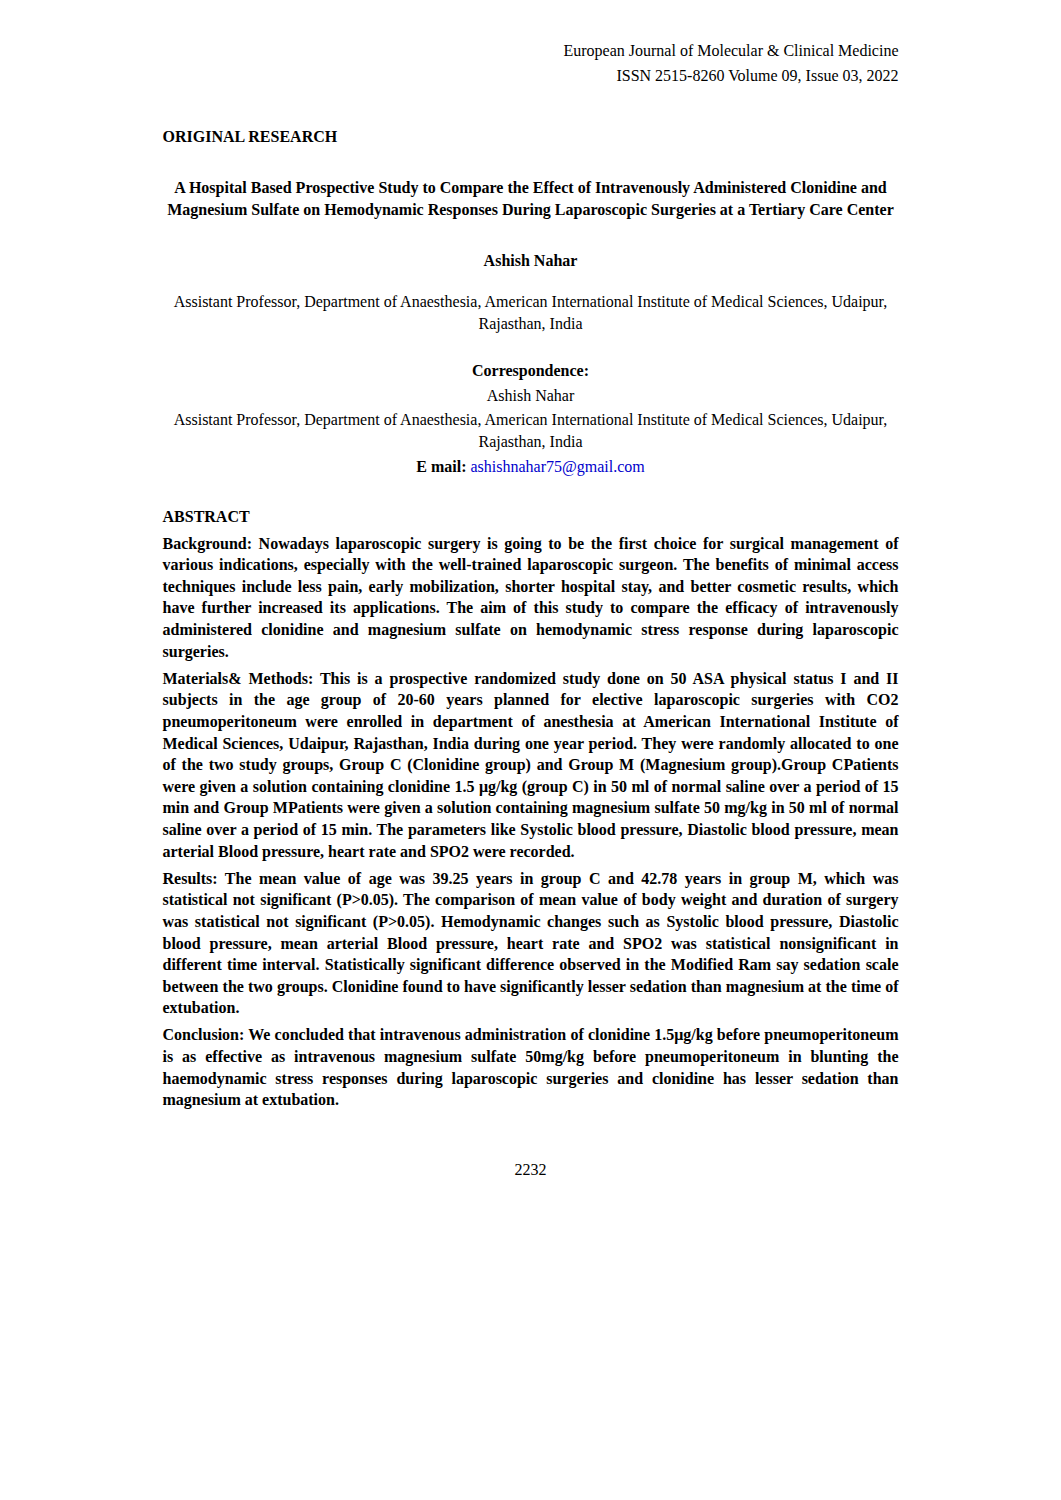European Journal of Molecular & Clinical Medicine
ISSN 2515-8260 Volume 09, Issue 03, 2022
ORIGINAL RESEARCH
A Hospital Based Prospective Study to Compare the Effect of Intravenously Administered Clonidine and Magnesium Sulfate on Hemodynamic Responses During Laparoscopic Surgeries at a Tertiary Care Center
Ashish Nahar
Assistant Professor, Department of Anaesthesia, American International Institute of Medical Sciences, Udaipur, Rajasthan, India
Correspondence:
Ashish Nahar
Assistant Professor, Department of Anaesthesia, American International Institute of Medical Sciences, Udaipur, Rajasthan, India
E mail: ashishnahar75@gmail.com
ABSTRACT
Background: Nowadays laparoscopic surgery is going to be the first choice for surgical management of various indications, especially with the well-trained laparoscopic surgeon. The benefits of minimal access techniques include less pain, early mobilization, shorter hospital stay, and better cosmetic results, which have further increased its applications. The aim of this study to compare the efficacy of intravenously administered clonidine and magnesium sulfate on hemodynamic stress response during laparoscopic surgeries.
Materials& Methods: This is a prospective randomized study done on 50 ASA physical status I and II subjects in the age group of 20-60 years planned for elective laparoscopic surgeries with CO2 pneumoperitoneum were enrolled in department of anesthesia at American International Institute of Medical Sciences, Udaipur, Rajasthan, India during one year period. They were randomly allocated to one of the two study groups, Group C (Clonidine group) and Group M (Magnesium group).Group CPatients were given a solution containing clonidine 1.5 μg/kg (group C) in 50 ml of normal saline over a period of 15 min and Group MPatients were given a solution containing magnesium sulfate 50 mg/kg in 50 ml of normal saline over a period of 15 min. The parameters like Systolic blood pressure, Diastolic blood pressure, mean arterial Blood pressure, heart rate and SPO2 were recorded.
Results: The mean value of age was 39.25 years in group C and 42.78 years in group M, which was statistical not significant (P>0.05). The comparison of mean value of body weight and duration of surgery was statistical not significant (P>0.05). Hemodynamic changes such as Systolic blood pressure, Diastolic blood pressure, mean arterial Blood pressure, heart rate and SPO2 was statistical nonsignificant in different time interval. Statistically significant difference observed in the Modified Ram say sedation scale between the two groups. Clonidine found to have significantly lesser sedation than magnesium at the time of extubation.
Conclusion: We concluded that intravenous administration of clonidine 1.5μg/kg before pneumoperitoneum is as effective as intravenous magnesium sulfate 50mg/kg before pneumoperitoneum in blunting the haemodynamic stress responses during laparoscopic surgeries and clonidine has lesser sedation than magnesium at extubation.
2232